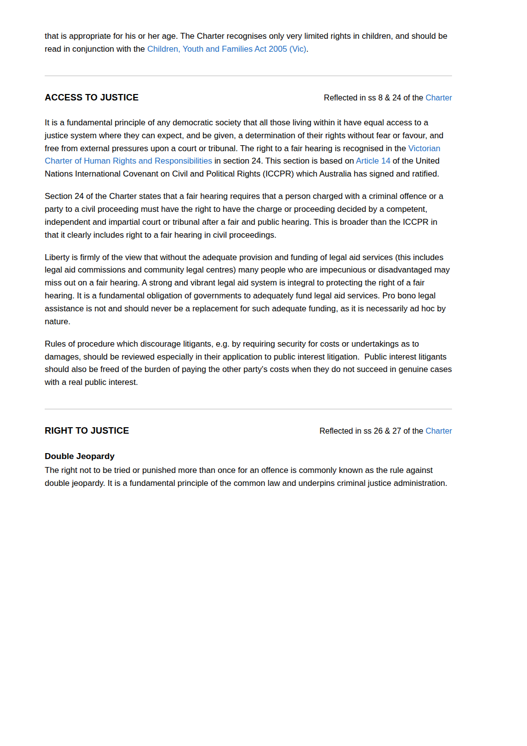that is appropriate for his or her age. The Charter recognises only very limited rights in children, and should be read in conjunction with the Children, Youth and Families Act 2005 (Vic).
ACCESS TO JUSTICE
Reflected in ss 8 & 24 of the Charter
It is a fundamental principle of any democratic society that all those living within it have equal access to a justice system where they can expect, and be given, a determination of their rights without fear or favour, and free from external pressures upon a court or tribunal. The right to a fair hearing is recognised in the Victorian Charter of Human Rights and Responsibilities in section 24. This section is based on Article 14 of the United Nations International Covenant on Civil and Political Rights (ICCPR) which Australia has signed and ratified.
Section 24 of the Charter states that a fair hearing requires that a person charged with a criminal offence or a party to a civil proceeding must have the right to have the charge or proceeding decided by a competent, independent and impartial court or tribunal after a fair and public hearing. This is broader than the ICCPR in that it clearly includes right to a fair hearing in civil proceedings.
Liberty is firmly of the view that without the adequate provision and funding of legal aid services (this includes legal aid commissions and community legal centres) many people who are impecunious or disadvantaged may miss out on a fair hearing. A strong and vibrant legal aid system is integral to protecting the right of a fair hearing. It is a fundamental obligation of governments to adequately fund legal aid services. Pro bono legal assistance is not and should never be a replacement for such adequate funding, as it is necessarily ad hoc by nature.
Rules of procedure which discourage litigants, e.g. by requiring security for costs or undertakings as to damages, should be reviewed especially in their application to public interest litigation. Public interest litigants should also be freed of the burden of paying the other party's costs when they do not succeed in genuine cases with a real public interest.
RIGHT TO JUSTICE
Reflected in ss 26 & 27 of the Charter
Double Jeopardy
The right not to be tried or punished more than once for an offence is commonly known as the rule against double jeopardy. It is a fundamental principle of the common law and underpins criminal justice administration.